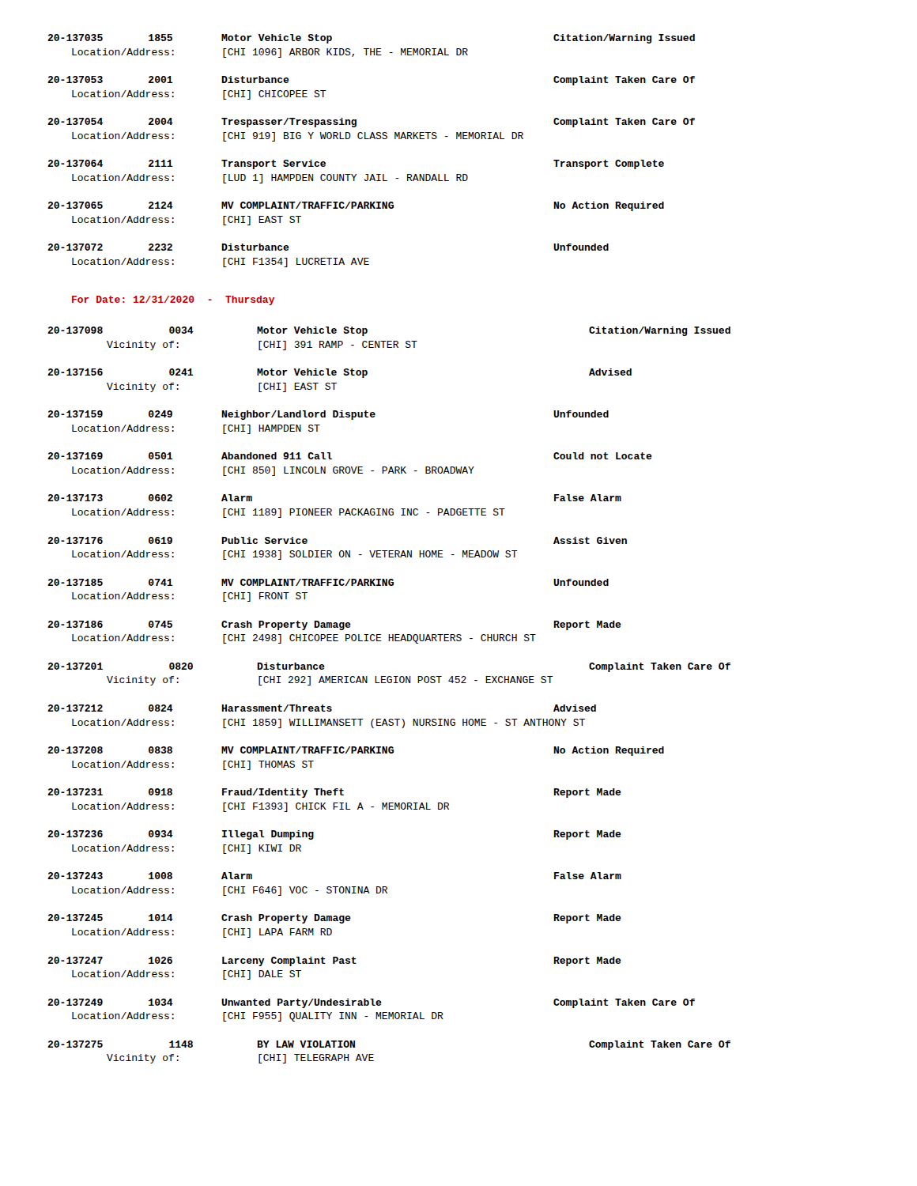| 20-137035 | 1855 | Motor Vehicle Stop | Citation/Warning Issued |
| Location/Address: | [CHI 1096] ARBOR KIDS, THE - MEMORIAL DR |
| 20-137053 | 2001 | Disturbance | Complaint Taken Care Of |
| Location/Address: | [CHI] CHICOPEE ST |
| 20-137054 | 2004 | Trespasser/Trespassing | Complaint Taken Care Of |
| Location/Address: | [CHI 919] BIG Y WORLD CLASS MARKETS - MEMORIAL DR |
| 20-137064 | 2111 | Transport Service | Transport Complete |
| Location/Address: | [LUD 1] HAMPDEN COUNTY JAIL - RANDALL RD |
| 20-137065 | 2124 | MV COMPLAINT/TRAFFIC/PARKING | No Action Required |
| Location/Address: | [CHI] EAST ST |
| 20-137072 | 2232 | Disturbance | Unfounded |
| Location/Address: | [CHI F1354] LUCRETIA AVE |
For Date: 12/31/2020 - Thursday
| 20-137098 | 0034 | Motor Vehicle Stop | Citation/Warning Issued |
| Vicinity of: | [CHI] 391 RAMP - CENTER ST |
| 20-137156 | 0241 | Motor Vehicle Stop | Advised |
| Vicinity of: | [CHI] EAST ST |
| 20-137159 | 0249 | Neighbor/Landlord Dispute | Unfounded |
| Location/Address: | [CHI] HAMPDEN ST |
| 20-137169 | 0501 | Abandoned 911 Call | Could not Locate |
| Location/Address: | [CHI 850] LINCOLN GROVE - PARK - BROADWAY |
| 20-137173 | 0602 | Alarm | False Alarm |
| Location/Address: | [CHI 1189] PIONEER PACKAGING INC - PADGETTE ST |
| 20-137176 | 0619 | Public Service | Assist Given |
| Location/Address: | [CHI 1938] SOLDIER ON - VETERAN HOME - MEADOW ST |
| 20-137185 | 0741 | MV COMPLAINT/TRAFFIC/PARKING | Unfounded |
| Location/Address: | [CHI] FRONT ST |
| 20-137186 | 0745 | Crash Property Damage | Report Made |
| Location/Address: | [CHI 2498] CHICOPEE POLICE HEADQUARTERS - CHURCH ST |
| 20-137201 | 0820 | Disturbance | Complaint Taken Care Of |
| Vicinity of: | [CHI 292] AMERICAN LEGION POST 452 - EXCHANGE ST |
| 20-137212 | 0824 | Harassment/Threats | Advised |
| Location/Address: | [CHI 1859] WILLIMANSETT (EAST) NURSING HOME - ST ANTHONY ST |
| 20-137208 | 0838 | MV COMPLAINT/TRAFFIC/PARKING | No Action Required |
| Location/Address: | [CHI] THOMAS ST |
| 20-137231 | 0918 | Fraud/Identity Theft | Report Made |
| Location/Address: | [CHI F1393] CHICK FIL A - MEMORIAL DR |
| 20-137236 | 0934 | Illegal Dumping | Report Made |
| Location/Address: | [CHI] KIWI DR |
| 20-137243 | 1008 | Alarm | False Alarm |
| Location/Address: | [CHI F646] VOC - STONINA DR |
| 20-137245 | 1014 | Crash Property Damage | Report Made |
| Location/Address: | [CHI] LAPA FARM RD |
| 20-137247 | 1026 | Larceny Complaint Past | Report Made |
| Location/Address: | [CHI] DALE ST |
| 20-137249 | 1034 | Unwanted Party/Undesirable | Complaint Taken Care Of |
| Location/Address: | [CHI F955] QUALITY INN - MEMORIAL DR |
| 20-137275 | 1148 | BY LAW VIOLATION | Complaint Taken Care Of |
| Vicinity of: | [CHI] TELEGRAPH AVE |